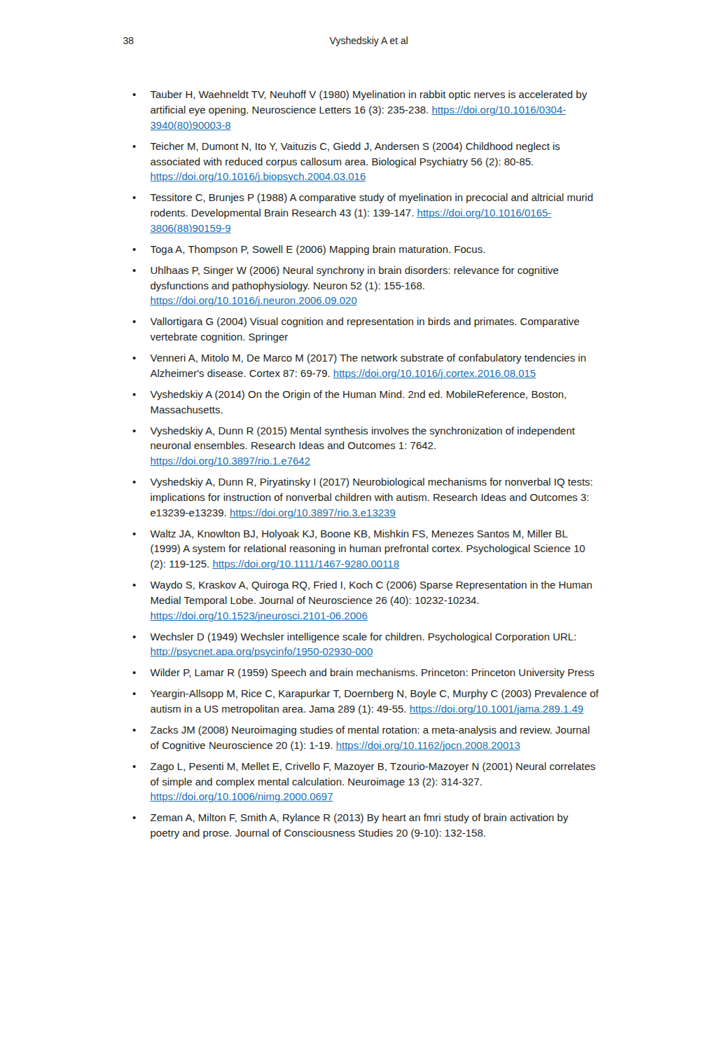38
Vyshedskiy A et al
Tauber H, Waehneldt TV, Neuhoff V (1980) Myelination in rabbit optic nerves is accelerated by artificial eye opening. Neuroscience Letters 16 (3): 235-238. https://doi.org/10.1016/0304-3940(80)90003-8
Teicher M, Dumont N, Ito Y, Vaituzis C, Giedd J, Andersen S (2004) Childhood neglect is associated with reduced corpus callosum area. Biological Psychiatry 56 (2): 80-85. https://doi.org/10.1016/j.biopsych.2004.03.016
Tessitore C, Brunjes P (1988) A comparative study of myelination in precocial and altricial murid rodents. Developmental Brain Research 43 (1): 139-147. https://doi.org/10.1016/0165-3806(88)90159-9
Toga A, Thompson P, Sowell E (2006) Mapping brain maturation. Focus.
Uhlhaas P, Singer W (2006) Neural synchrony in brain disorders: relevance for cognitive dysfunctions and pathophysiology. Neuron 52 (1): 155-168. https://doi.org/10.1016/j.neuron.2006.09.020
Vallortigara G (2004) Visual cognition and representation in birds and primates. Comparative vertebrate cognition. Springer
Venneri A, Mitolo M, De Marco M (2017) The network substrate of confabulatory tendencies in Alzheimer's disease. Cortex 87: 69-79. https://doi.org/10.1016/j.cortex.2016.08.015
Vyshedskiy A (2014) On the Origin of the Human Mind. 2nd ed. MobileReference, Boston, Massachusetts.
Vyshedskiy A, Dunn R (2015) Mental synthesis involves the synchronization of independent neuronal ensembles. Research Ideas and Outcomes 1: 7642. https://doi.org/10.3897/rio.1.e7642
Vyshedskiy A, Dunn R, Piryatinsky I (2017) Neurobiological mechanisms for nonverbal IQ tests: implications for instruction of nonverbal children with autism. Research Ideas and Outcomes 3: e13239-e13239. https://doi.org/10.3897/rio.3.e13239
Waltz JA, Knowlton BJ, Holyoak KJ, Boone KB, Mishkin FS, Menezes Santos M, Miller BL (1999) A system for relational reasoning in human prefrontal cortex. Psychological Science 10 (2): 119-125. https://doi.org/10.1111/1467-9280.00118
Waydo S, Kraskov A, Quiroga RQ, Fried I, Koch C (2006) Sparse Representation in the Human Medial Temporal Lobe. Journal of Neuroscience 26 (40): 10232-10234. https://doi.org/10.1523/jneurosci.2101-06.2006
Wechsler D (1949) Wechsler intelligence scale for children. Psychological Corporation URL: http://psycnet.apa.org/psycinfo/1950-02930-000
Wilder P, Lamar R (1959) Speech and brain mechanisms. Princeton: Princeton University Press
Yeargin-Allsopp M, Rice C, Karapurkar T, Doernberg N, Boyle C, Murphy C (2003) Prevalence of autism in a US metropolitan area. Jama 289 (1): 49-55. https://doi.org/10.1001/jama.289.1.49
Zacks JM (2008) Neuroimaging studies of mental rotation: a meta-analysis and review. Journal of Cognitive Neuroscience 20 (1): 1-19. https://doi.org/10.1162/jocn.2008.20013
Zago L, Pesenti M, Mellet E, Crivello F, Mazoyer B, Tzourio-Mazoyer N (2001) Neural correlates of simple and complex mental calculation. Neuroimage 13 (2): 314-327. https://doi.org/10.1006/nimg.2000.0697
Zeman A, Milton F, Smith A, Rylance R (2013) By heart an fmri study of brain activation by poetry and prose. Journal of Consciousness Studies 20 (9-10): 132-158.